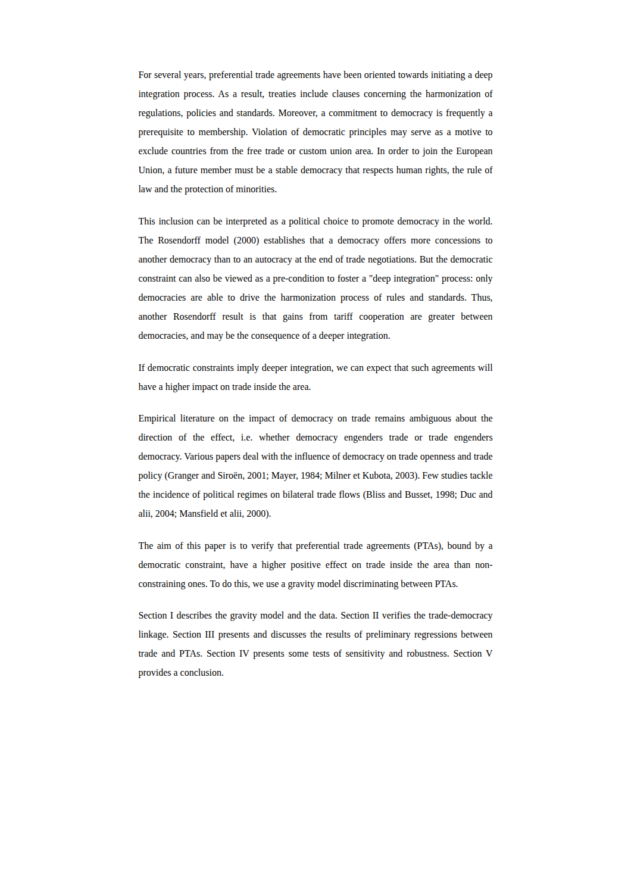For several years, preferential trade agreements have been oriented towards initiating a deep integration process. As a result, treaties include clauses concerning the harmonization of regulations, policies and standards. Moreover, a commitment to democracy is frequently a prerequisite to membership. Violation of democratic principles may serve as a motive to exclude countries from the free trade or custom union area. In order to join the European Union, a future member must be a stable democracy that respects human rights, the rule of law and the protection of minorities.
This inclusion can be interpreted as a political choice to promote democracy in the world. The Rosendorff model (2000) establishes that a democracy offers more concessions to another democracy than to an autocracy at the end of trade negotiations. But the democratic constraint can also be viewed as a pre-condition to foster a "deep integration" process: only democracies are able to drive the harmonization process of rules and standards. Thus, another Rosendorff result is that gains from tariff cooperation are greater between democracies, and may be the consequence of a deeper integration.
If democratic constraints imply deeper integration, we can expect that such agreements will have a higher impact on trade inside the area.
Empirical literature on the impact of democracy on trade remains ambiguous about the direction of the effect, i.e. whether democracy engenders trade or trade engenders democracy. Various papers deal with the influence of democracy on trade openness and trade policy (Granger and Siroën, 2001; Mayer, 1984; Milner et Kubota, 2003). Few studies tackle the incidence of political regimes on bilateral trade flows (Bliss and Busset, 1998; Duc and alii, 2004; Mansfield et alii, 2000).
The aim of this paper is to verify that preferential trade agreements (PTAs), bound by a democratic constraint, have a higher positive effect on trade inside the area than non-constraining ones. To do this, we use a gravity model discriminating between PTAs.
Section I describes the gravity model and the data. Section II verifies the trade-democracy linkage. Section III presents and discusses the results of preliminary regressions between trade and PTAs. Section IV presents some tests of sensitivity and robustness. Section V provides a conclusion.